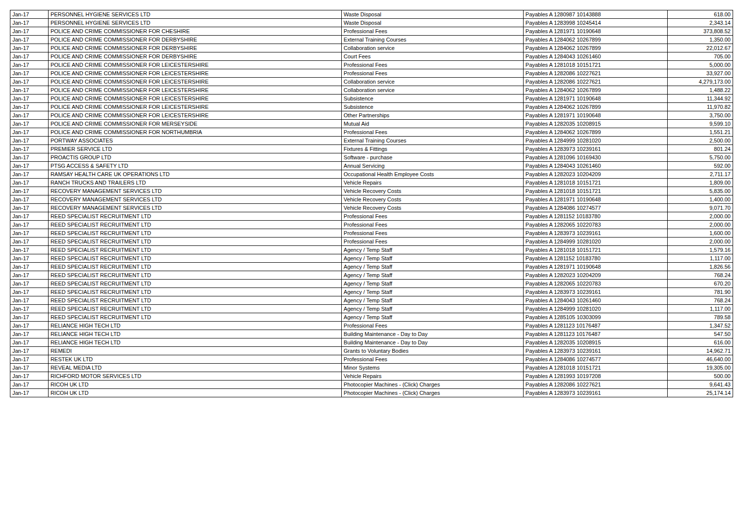| Jan-17 | PERSONNEL HYGIENE SERVICES LTD | Waste Disposal | Payables A 1280987 10143888 | 618.00 |
| Jan-17 | PERSONNEL HYGIENE SERVICES LTD | Waste Disposal | Payables A 1283998 10245414 | 2,343.14 |
| Jan-17 | POLICE AND CRIME COMMISSIONER FOR CHESHIRE | Professional Fees | Payables A 1281971 10190648 | 373,808.52 |
| Jan-17 | POLICE AND CRIME COMMISSIONER FOR DERBYSHIRE | External Training Courses | Payables A 1284062 10267899 | 1,350.00 |
| Jan-17 | POLICE AND CRIME COMMISSIONER FOR DERBYSHIRE | Collaboration service | Payables A 1284062 10267899 | 22,012.67 |
| Jan-17 | POLICE AND CRIME COMMISSIONER FOR DERBYSHIRE | Court Fees | Payables A 1284043 10261460 | 705.00 |
| Jan-17 | POLICE AND CRIME COMMISSIONER FOR LEICESTERSHIRE | Professional Fees | Payables A 1281018 10151721 | 5,000.00 |
| Jan-17 | POLICE AND CRIME COMMISSIONER FOR LEICESTERSHIRE | Professional Fees | Payables A 1282086 10227621 | 33,927.00 |
| Jan-17 | POLICE AND CRIME COMMISSIONER FOR LEICESTERSHIRE | Collaboration service | Payables A 1282086 10227621 | 4,279,173.00 |
| Jan-17 | POLICE AND CRIME COMMISSIONER FOR LEICESTERSHIRE | Collaboration service | Payables A 1284062 10267899 | 1,488.22 |
| Jan-17 | POLICE AND CRIME COMMISSIONER FOR LEICESTERSHIRE | Subsistence | Payables A 1281971 10190648 | 11,344.92 |
| Jan-17 | POLICE AND CRIME COMMISSIONER FOR LEICESTERSHIRE | Subsistence | Payables A 1284062 10267899 | 11,970.82 |
| Jan-17 | POLICE AND CRIME COMMISSIONER FOR LEICESTERSHIRE | Other Partnerships | Payables A 1281971 10190648 | 3,750.00 |
| Jan-17 | POLICE AND CRIME COMMISSIONER FOR MERSEYSIDE | Mutual Aid | Payables A 1282035 10208915 | 9,599.10 |
| Jan-17 | POLICE AND CRIME COMMISSIONER FOR NORTHUMBRIA | Professional Fees | Payables A 1284062 10267899 | 1,551.21 |
| Jan-17 | PORTWAY ASSOCIATES | External Training Courses | Payables A 1284999 10281020 | 2,500.00 |
| Jan-17 | PREMIER SERVICE LTD | Fixtures & Fittings | Payables A 1283973 10239161 | 801.24 |
| Jan-17 | PROACTIS GROUP LTD | Software - purchase | Payables A 1281096 10169430 | 5,750.00 |
| Jan-17 | PTSG ACCESS & SAFETY LTD | Annual Servicing | Payables A 1284043 10261460 | 592.00 |
| Jan-17 | RAMSAY HEALTH CARE UK OPERATIONS LTD | Occupational Health Employee Costs | Payables A 1282023 10204209 | 2,711.17 |
| Jan-17 | RANCH TRUCKS AND TRAILERS LTD | Vehicle Repairs | Payables A 1281018 10151721 | 1,809.00 |
| Jan-17 | RECOVERY MANAGEMENT SERVICES LTD | Vehicle Recovery Costs | Payables A 1281018 10151721 | 5,835.00 |
| Jan-17 | RECOVERY MANAGEMENT SERVICES LTD | Vehicle Recovery Costs | Payables A 1281971 10190648 | 1,400.00 |
| Jan-17 | RECOVERY MANAGEMENT SERVICES LTD | Vehicle Recovery Costs | Payables A 1284086 10274577 | 9,071.70 |
| Jan-17 | REED SPECIALIST RECRUITMENT LTD | Professional Fees | Payables A 1281152 10183780 | 2,000.00 |
| Jan-17 | REED SPECIALIST RECRUITMENT LTD | Professional Fees | Payables A 1282065 10220783 | 2,000.00 |
| Jan-17 | REED SPECIALIST RECRUITMENT LTD | Professional Fees | Payables A 1283973 10239161 | 1,600.00 |
| Jan-17 | REED SPECIALIST RECRUITMENT LTD | Professional Fees | Payables A 1284999 10281020 | 2,000.00 |
| Jan-17 | REED SPECIALIST RECRUITMENT LTD | Agency / Temp Staff | Payables A 1281018 10151721 | 1,579.16 |
| Jan-17 | REED SPECIALIST RECRUITMENT LTD | Agency / Temp Staff | Payables A 1281152 10183780 | 1,117.00 |
| Jan-17 | REED SPECIALIST RECRUITMENT LTD | Agency / Temp Staff | Payables A 1281971 10190648 | 1,826.56 |
| Jan-17 | REED SPECIALIST RECRUITMENT LTD | Agency / Temp Staff | Payables A 1282023 10204209 | 768.24 |
| Jan-17 | REED SPECIALIST RECRUITMENT LTD | Agency / Temp Staff | Payables A 1282065 10220783 | 670.20 |
| Jan-17 | REED SPECIALIST RECRUITMENT LTD | Agency / Temp Staff | Payables A 1283973 10239161 | 781.90 |
| Jan-17 | REED SPECIALIST RECRUITMENT LTD | Agency / Temp Staff | Payables A 1284043 10261460 | 768.24 |
| Jan-17 | REED SPECIALIST RECRUITMENT LTD | Agency / Temp Staff | Payables A 1284999 10281020 | 1,117.00 |
| Jan-17 | REED SPECIALIST RECRUITMENT LTD | Agency / Temp Staff | Payables A 1285105 10303099 | 789.58 |
| Jan-17 | RELIANCE HIGH TECH LTD | Professional Fees | Payables A 1281123 10176487 | 1,347.52 |
| Jan-17 | RELIANCE HIGH TECH LTD | Building Maintenance - Day to Day | Payables A 1281123 10176487 | 547.50 |
| Jan-17 | RELIANCE HIGH TECH LTD | Building Maintenance - Day to Day | Payables A 1282035 10208915 | 616.00 |
| Jan-17 | REMEDI | Grants to Voluntary Bodies | Payables A 1283973 10239161 | 14,962.71 |
| Jan-17 | RESTEK UK LTD | Professional Fees | Payables A 1284086 10274577 | 46,640.00 |
| Jan-17 | REVEAL MEDIA LTD | Minor Systems | Payables A 1281018 10151721 | 19,305.00 |
| Jan-17 | RICHFORD MOTOR SERVICES LTD | Vehicle Repairs | Payables A 1281993 10197208 | 500.00 |
| Jan-17 | RICOH UK LTD | Photocopier Machines - (Click) Charges | Payables A 1282086 10227621 | 9,641.43 |
| Jan-17 | RICOH UK LTD | Photocopier Machines - (Click) Charges | Payables A 1283973 10239161 | 25,174.14 |